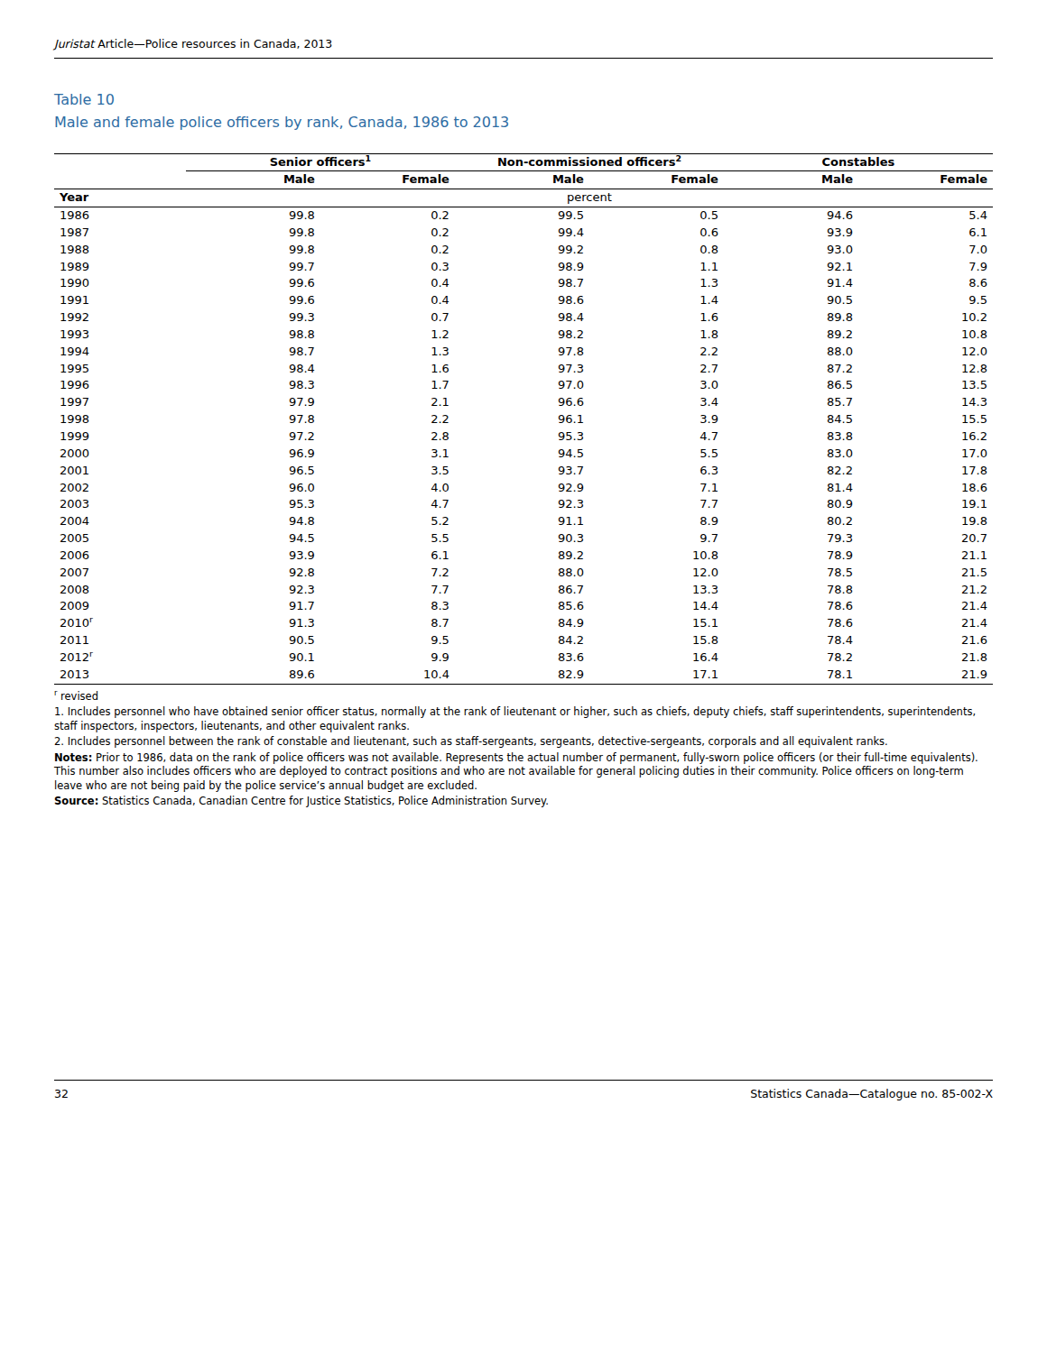Juristat Article—Police resources in Canada, 2013
Table 10
Male and female police officers by rank, Canada, 1986 to 2013
| | Senior officers 1 | Non-commissioned officers 2 | Constables |
| --- | --- | --- | --- |
| | Male | Female | Male | Female | Male | Female |
| Year | percent |
| 1986 | 99.8 | 0.2 | 99.5 | 0.5 | 94.6 | 5.4 |
| 1987 | 99.8 | 0.2 | 99.4 | 0.6 | 93.9 | 6.1 |
| 1988 | 99.8 | 0.2 | 99.2 | 0.8 | 93.0 | 7.0 |
| 1989 | 99.7 | 0.3 | 98.9 | 1.1 | 92.1 | 7.9 |
| 1990 | 99.6 | 0.4 | 98.7 | 1.3 | 91.4 | 8.6 |
| 1991 | 99.6 | 0.4 | 98.6 | 1.4 | 90.5 | 9.5 |
| 1992 | 99.3 | 0.7 | 98.4 | 1.6 | 89.8 | 10.2 |
| 1993 | 98.8 | 1.2 | 98.2 | 1.8 | 89.2 | 10.8 |
| 1994 | 98.7 | 1.3 | 97.8 | 2.2 | 88.0 | 12.0 |
| 1995 | 98.4 | 1.6 | 97.3 | 2.7 | 87.2 | 12.8 |
| 1996 | 98.3 | 1.7 | 97.0 | 3.0 | 86.5 | 13.5 |
| 1997 | 97.9 | 2.1 | 96.6 | 3.4 | 85.7 | 14.3 |
| 1998 | 97.8 | 2.2 | 96.1 | 3.9 | 84.5 | 15.5 |
| 1999 | 97.2 | 2.8 | 95.3 | 4.7 | 83.8 | 16.2 |
| 2000 | 96.9 | 3.1 | 94.5 | 5.5 | 83.0 | 17.0 |
| 2001 | 96.5 | 3.5 | 93.7 | 6.3 | 82.2 | 17.8 |
| 2002 | 96.0 | 4.0 | 92.9 | 7.1 | 81.4 | 18.6 |
| 2003 | 95.3 | 4.7 | 92.3 | 7.7 | 80.9 | 19.1 |
| 2004 | 94.8 | 5.2 | 91.1 | 8.9 | 80.2 | 19.8 |
| 2005 | 94.5 | 5.5 | 90.3 | 9.7 | 79.3 | 20.7 |
| 2006 | 93.9 | 6.1 | 89.2 | 10.8 | 78.9 | 21.1 |
| 2007 | 92.8 | 7.2 | 88.0 | 12.0 | 78.5 | 21.5 |
| 2008 | 92.3 | 7.7 | 86.7 | 13.3 | 78.8 | 21.2 |
| 2009 | 91.7 | 8.3 | 85.6 | 14.4 | 78.6 | 21.4 |
| 2010 r | 91.3 | 8.7 | 84.9 | 15.1 | 78.6 | 21.4 |
| 2011 | 90.5 | 9.5 | 84.2 | 15.8 | 78.4 | 21.6 |
| 2012 r | 90.1 | 9.9 | 83.6 | 16.4 | 78.2 | 21.8 |
| 2013 | 89.6 | 10.4 | 82.9 | 17.1 | 78.1 | 21.9 |
r revised
1. Includes personnel who have obtained senior officer status, normally at the rank of lieutenant or higher, such as chiefs, deputy chiefs, staff superintendents, superintendents, staff inspectors, inspectors, lieutenants, and other equivalent ranks.
2. Includes personnel between the rank of constable and lieutenant, such as staff-sergeants, sergeants, detective-sergeants, corporals and all equivalent ranks.
Notes: Prior to 1986, data on the rank of police officers was not available. Represents the actual number of permanent, fully-sworn police officers (or their full-time equivalents). This number also includes officers who are deployed to contract positions and who are not available for general policing duties in their community. Police officers on long-term leave who are not being paid by the police service’s annual budget are excluded.
Source: Statistics Canada, Canadian Centre for Justice Statistics, Police Administration Survey.
32 Statistics Canada—Catalogue no. 85-002-X